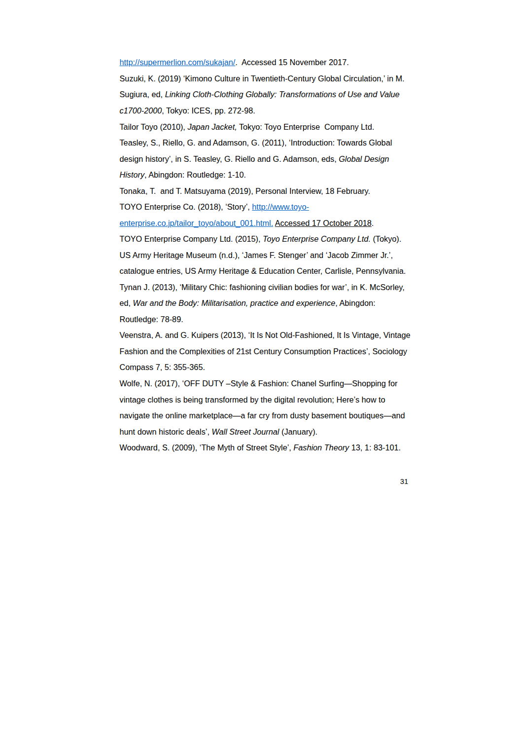http://supermerlion.com/sukajan/. Accessed 15 November 2017.
Suzuki, K. (2019) ‘Kimono Culture in Twentieth-Century Global Circulation,’ in M. Sugiura, ed, Linking Cloth-Clothing Globally: Transformations of Use and Value c1700-2000, Tokyo: ICES, pp. 272-98.
Tailor Toyo (2010), Japan Jacket, Tokyo: Toyo Enterprise Company Ltd.
Teasley, S., Riello, G. and Adamson, G. (2011), ‘Introduction: Towards Global design history’, in S. Teasley, G. Riello and G. Adamson, eds, Global Design History, Abingdon: Routledge: 1-10.
Tonaka, T. and T. Matsuyama (2019), Personal Interview, 18 February.
TOYO Enterprise Co. (2018), ‘Story’, http://www.toyo-enterprise.co.jp/tailor_toyo/about_001.html. Accessed 17 October 2018.
TOYO Enterprise Company Ltd. (2015), Toyo Enterprise Company Ltd. (Tokyo).
US Army Heritage Museum (n.d.), ‘James F. Stenger’ and ‘Jacob Zimmer Jr.’, catalogue entries, US Army Heritage & Education Center, Carlisle, Pennsylvania.
Tynan J. (2013), ‘Military Chic: fashioning civilian bodies for war’, in K. McSorley, ed, War and the Body: Militarisation, practice and experience, Abingdon: Routledge: 78-89.
Veenstra, A. and G. Kuipers (2013), ‘It Is Not Old-Fashioned, It Is Vintage, Vintage Fashion and the Complexities of 21st Century Consumption Practices’, Sociology Compass 7, 5: 355-365.
Wolfe, N. (2017), ‘OFF DUTY –Style & Fashion: Chanel Surfing—Shopping for vintage clothes is being transformed by the digital revolution; Here’s how to navigate the online marketplace—a far cry from dusty basement boutiques—and hunt down historic deals’, Wall Street Journal (January).
Woodward, S. (2009), ‘The Myth of Street Style’, Fashion Theory 13, 1: 83-101.
31